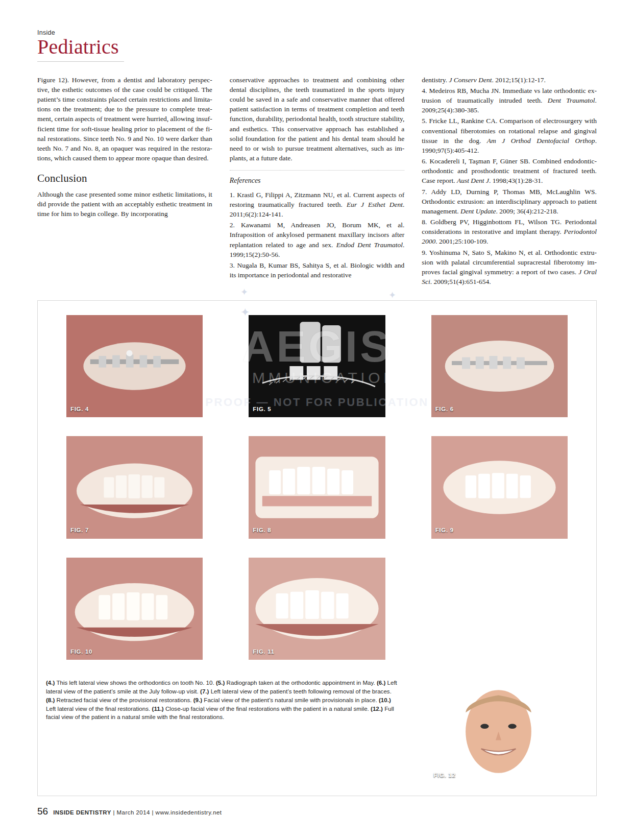Inside
Pediatrics
Figure 12). However, from a dentist and laboratory perspective, the esthetic outcomes of the case could be critiqued. The patient’s time constraints placed certain restrictions and limitations on the treatment; due to the pressure to complete treatment, certain aspects of treatment were hurried, allowing insufficient time for soft-tissue healing prior to placement of the final restorations. Since teeth No. 9 and No. 10 were darker than teeth No. 7 and No. 8, an opaquer was required in the restorations, which caused them to appear more opaque than desired.
Conclusion
Although the case presented some minor esthetic limitations, it did provide the patient with an acceptably esthetic treatment in time for him to begin college. By incorporating
conservative approaches to treatment and combining other dental disciplines, the teeth traumatized in the sports injury could be saved in a safe and conservative manner that offered patient satisfaction in terms of treatment completion and teeth function, durability, periodontal health, tooth structure stability, and esthetics. This conservative approach has established a solid foundation for the patient and his dental team should he need to or wish to pursue treatment alternatives, such as implants, at a future date.
References
1. Krastl G, Filippi A, Zitzmann NU, et al. Current aspects of restoring traumatically fractured teeth. Eur J Esthet Dent. 2011;6(2):124-141.
2. Kawanami M, Andreasen JO, Borum MK, et al. Infraposition of ankylosed permanent maxillary incisors after replantation related to age and sex. Endod Dent Traumatol. 1999;15(2):50-56.
3. Nugala B, Kumar BS, Sahitya S, et al. Biologic width and its importance in periodontal and restorative
dentistry. J Conserv Dent. 2012;15(1):12-17.
4. Medeiros RB, Mucha JN. Immediate vs late orthodontic extrusion of traumatically intruded teeth. Dent Traumatol. 2009;25(4):380-385.
5. Fricke LL, Rankine CA. Comparison of electrosurgery with conventional fiberotomies on rotational relapse and gingival tissue in the dog. Am J Orthod Dentofacial Orthop. 1990;97(5):405-412.
6. Kocadereli I, Taşman F, Güner SB. Combined endodontic-orthodontic and prosthodontic treatment of fractured teeth. Case report. Aust Dent J. 1998;43(1):28-31.
7. Addy LD, Durning P, Thomas MB, McLaughlin WS. Orthodontic extrusion: an interdisciplinary approach to patient management. Dent Update. 2009; 36(4):212-218.
8. Goldberg PV, Higginbottom FL, Wilson TG. Periodontal considerations in restorative and implant therapy. Periodontol 2000. 2001;25:100-109.
9. Yoshinuma N, Sato S, Makino N, et al. Orthodontic extrusion with palatal circumferential supracrestal fiberotomy improves facial gingival symmetry: a report of two cases. J Oral Sci. 2009;51(4):651-654.
✦ ✦ ✦
FIG. 4
FIG. 5
FIG. 6
FIG. 7
FIG. 8
FIG. 9
FIG. 10
FIG. 11
(4.) This left lateral view shows the orthodontics on tooth No. 10. (5.) Radiograph taken at the orthodontic appointment in May. (6.) Left lateral view of the patient’s smile at the July follow-up visit. (7.) Left lateral view of the patient’s teeth following removal of the braces. (8.) Retracted facial view of the provisional restorations. (9.) Facial view of the patient’s natural smile with provisionals in place. (10.) Left lateral view of the final restorations. (11.) Close-up facial view of the final restorations with the patient in a natural smile. (12.) Full facial view of the patient in a natural smile with the final restorations.
FIG. 12
56 INSIDE DENTISTRY | March 2014 | www.insidedentistry.net
AEGIS
COMMUNICATIONS
PROOF — NOT FOR PUBLICATION